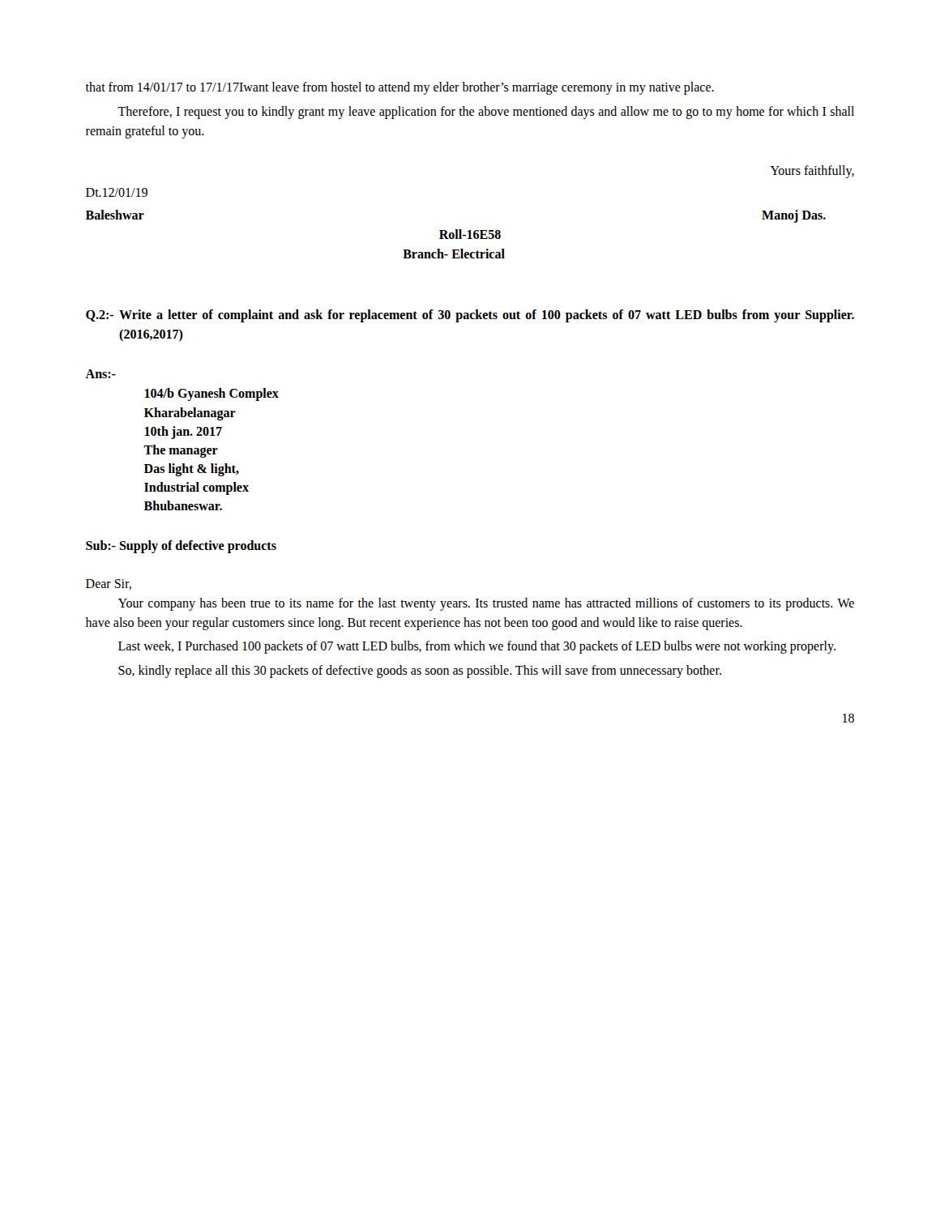that from 14/01/17 to 17/1/17Iwant leave from hostel to attend my elder brother’s marriage ceremony in my native place.
Therefore, I request you to kindly grant my leave application for the above mentioned days and allow me to go to my home for which I shall remain grateful to you.
Yours faithfully,
Dt.12/01/19
Baleshwar Manoj Das.
Roll-16E58
Branch- Electrical
Q.2:- Write a letter of complaint and ask for replacement of 30 packets out of 100 packets of 07 watt LED bulbs from your Supplier.(2016,2017)
Ans:-
104/b Gyanesh Complex
Kharabelanagar
10th jan. 2017
The manager
Das light & light,
Industrial complex
Bhubaneswar.
Sub:- Supply of defective products
Dear Sir,
Your company has been true to its name for the last twenty years. Its trusted name has attracted millions of customers to its products. We have also been your regular customers since long. But recent experience has not been too good and would like to raise queries.
Last week, I Purchased 100 packets of 07 watt LED bulbs, from which we found that 30 packets of LED bulbs were not working properly.
So, kindly replace all this 30 packets of defective goods as soon as possible. This will save from unnecessary bother.
18